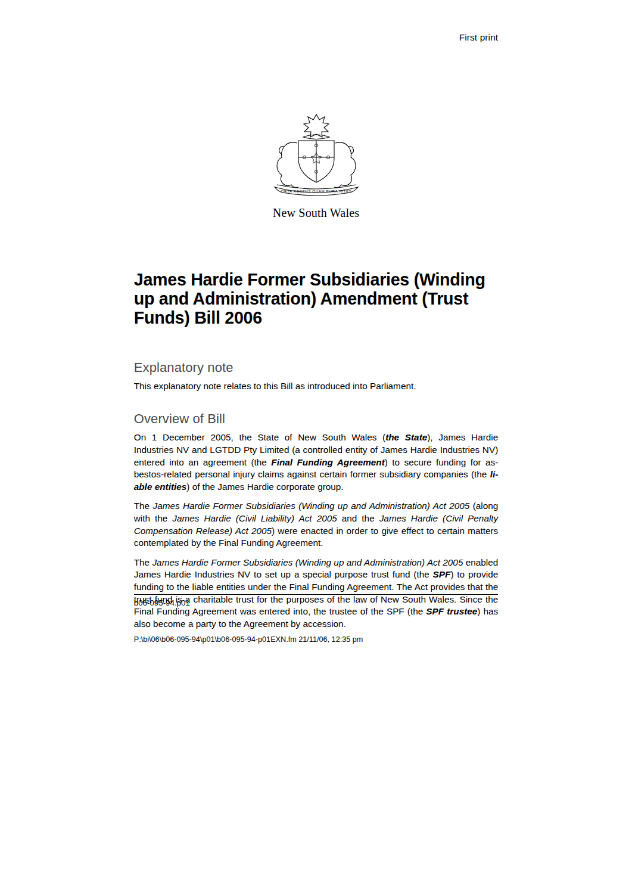First print
ORTA RECENS QUAM PURA NITES
New South Wales
James Hardie Former Subsidiaries (Winding up and Administration) Amendment (Trust Funds) Bill 2006
Explanatory note
This explanatory note relates to this Bill as introduced into Parliament.
Overview of Bill
On 1 December 2005, the State of New South Wales (the State), James Hardie Industries NV and LGTDD Pty Limited (a controlled entity of James Hardie Industries NV) entered into an agreement (the Final Funding Agreement) to secure funding for asbestos-related personal injury claims against certain former subsidiary companies (the liable entities) of the James Hardie corporate group.
The James Hardie Former Subsidiaries (Winding up and Administration) Act 2005 (along with the James Hardie (Civil Liability) Act 2005 and the James Hardie (Civil Penalty Compensation Release) Act 2005) were enacted in order to give effect to certain matters contemplated by the Final Funding Agreement.
The James Hardie Former Subsidiaries (Winding up and Administration) Act 2005 enabled James Hardie Industries NV to set up a special purpose trust fund (the SPF) to provide funding to the liable entities under the Final Funding Agreement. The Act provides that the trust fund is a charitable trust for the purposes of the law of New South Wales. Since the Final Funding Agreement was entered into, the trustee of the SPF (the SPF trustee) has also become a party to the Agreement by accession.
b06-095-94.p01
P:\bi\06\b06-095-94\p01\b06-095-94-p01EXN.fm 21/11/06, 12:35 pm